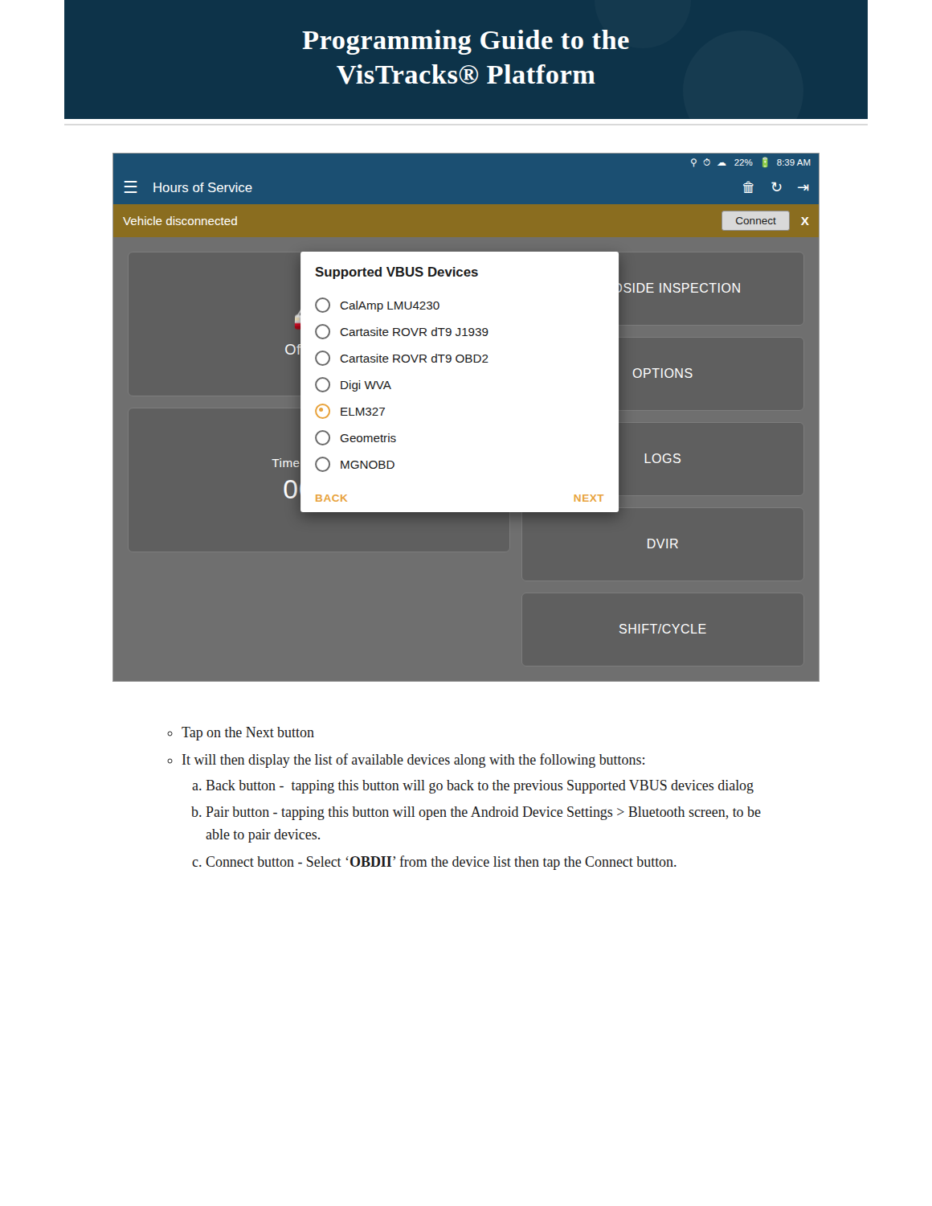Programming Guide to the
VisTracks® Platform
⚲ ⏱ ☁ 22% 🔋 8:39 AM
☰ Hours of Service 🗑 ↻ ⇥
Vehicle disconnected Connect X
🚚
OffDuty▾
Time Remaining
00:00
ROADSIDE INSPECTION
OPTIONS
LOGS
DVIR
SHIFT/CYCLE
Supported VBUS Devices
CalAmp LMU4230
Cartasite ROVR dT9 J1939
Cartasite ROVR dT9 OBD2
Digi WVA
ELM327
Geometris
MGNOBD
BACK NEXT
Tap on the Next button
It will then display the list of available devices along with the following buttons:
Back button - tapping this button will go back to the previous Supported VBUS devices dialog
Pair button - tapping this button will open the Android Device Settings > Bluetooth screen, to be able to pair devices.
Connect button - Select ‘OBDII’ from the device list then tap the Connect button.